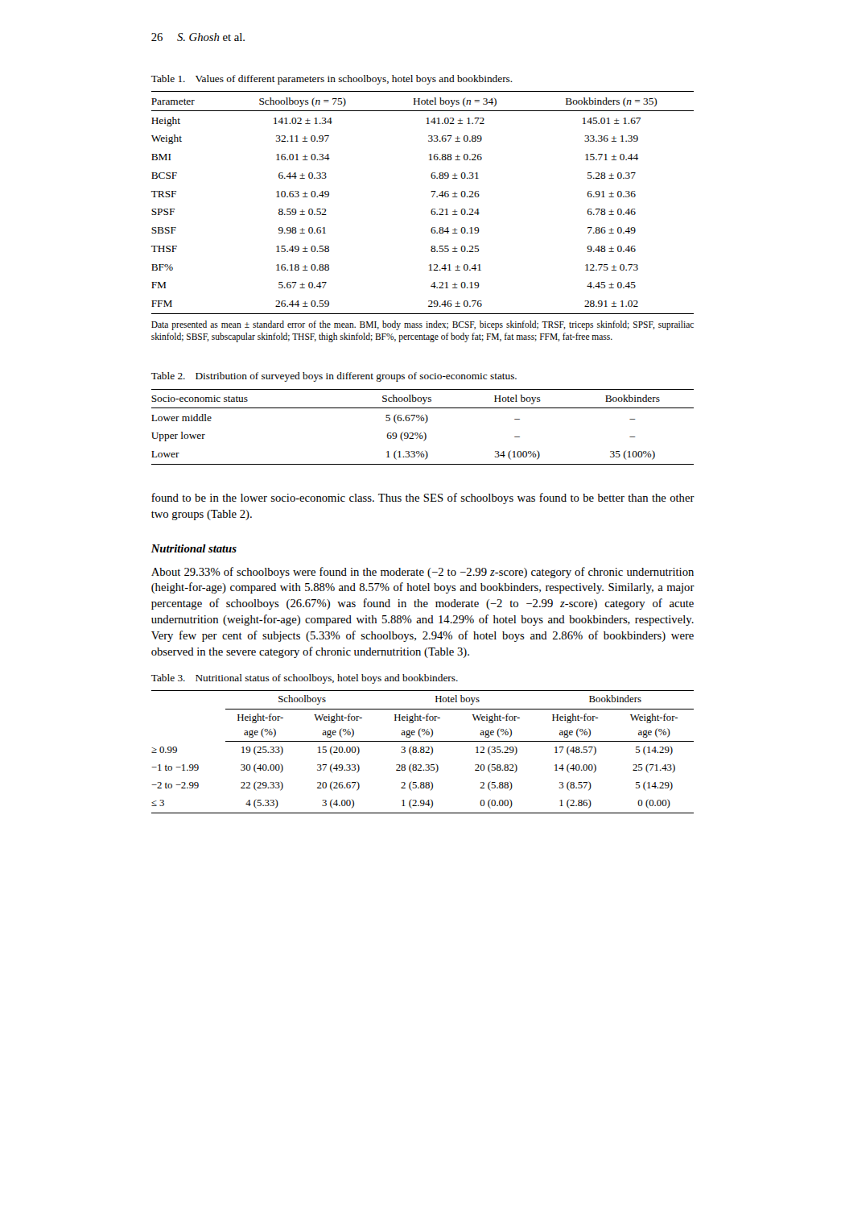26 S. Ghosh et al.
Table 1. Values of different parameters in schoolboys, hotel boys and bookbinders.
| Parameter | Schoolboys ( n = 75) | Hotel boys ( n = 34) | Bookbinders ( n = 35) |
| --- | --- | --- | --- |
| Height | 141.02 ± 1.34 | 141.02 ± 1.72 | 145.01 ± 1.67 |
| Weight | 32.11 ± 0.97 | 33.67 ± 0.89 | 33.36 ± 1.39 |
| BMI | 16.01 ± 0.34 | 16.88 ± 0.26 | 15.71 ± 0.44 |
| BCSF | 6.44 ± 0.33 | 6.89 ± 0.31 | 5.28 ± 0.37 |
| TRSF | 10.63 ± 0.49 | 7.46 ± 0.26 | 6.91 ± 0.36 |
| SPSF | 8.59 ± 0.52 | 6.21 ± 0.24 | 6.78 ± 0.46 |
| SBSF | 9.98 ± 0.61 | 6.84 ± 0.19 | 7.86 ± 0.49 |
| THSF | 15.49 ± 0.58 | 8.55 ± 0.25 | 9.48 ± 0.46 |
| BF% | 16.18 ± 0.88 | 12.41 ± 0.41 | 12.75 ± 0.73 |
| FM | 5.67 ± 0.47 | 4.21 ± 0.19 | 4.45 ± 0.45 |
| FFM | 26.44 ± 0.59 | 29.46 ± 0.76 | 28.91 ± 1.02 |
Data presented as mean ± standard error of the mean. BMI, body mass index; BCSF, biceps skinfold; TRSF, triceps skinfold; SPSF, suprailiac skinfold; SBSF, subscapular skinfold; THSF, thigh skinfold; BF%, percentage of body fat; FM, fat mass; FFM, fat-free mass.
Table 2. Distribution of surveyed boys in different groups of socio-economic status.
| Socio-economic status | Schoolboys | Hotel boys | Bookbinders |
| --- | --- | --- | --- |
| Lower middle | 5 (6.67%) | – | – |
| Upper lower | 69 (92%) | – | – |
| Lower | 1 (1.33%) | 34 (100%) | 35 (100%) |
found to be in the lower socio-economic class. Thus the SES of schoolboys was found to be better than the other two groups (Table 2).
Nutritional status
About 29.33% of schoolboys were found in the moderate (−2 to −2.99 z-score) category of chronic undernutrition (height-for-age) compared with 5.88% and 8.57% of hotel boys and bookbinders, respectively. Similarly, a major percentage of schoolboys (26.67%) was found in the moderate (−2 to −2.99 z-score) category of acute undernutrition (weight-for-age) compared with 5.88% and 14.29% of hotel boys and bookbinders, respectively. Very few per cent of subjects (5.33% of schoolboys, 2.94% of hotel boys and 2.86% of bookbinders) were observed in the severe category of chronic undernutrition (Table 3).
Table 3. Nutritional status of schoolboys, hotel boys and bookbinders.
| | Schoolboys | Hotel boys | Bookbinders |
| --- | --- | --- | --- |
| Height-for- age (%) | Weight-for- age (%) | Height-for- age (%) | Weight-for- age (%) | Height-for- age (%) | Weight-for- age (%) |
| ≥ 0.99 | 19 (25.33) | 15 (20.00) | 3 (8.82) | 12 (35.29) | 17 (48.57) | 5 (14.29) |
| −1 to −1.99 | 30 (40.00) | 37 (49.33) | 28 (82.35) | 20 (58.82) | 14 (40.00) | 25 (71.43) |
| −2 to −2.99 | 22 (29.33) | 20 (26.67) | 2 (5.88) | 2 (5.88) | 3 (8.57) | 5 (14.29) |
| ≤ 3 | 4 (5.33) | 3 (4.00) | 1 (2.94) | 0 (0.00) | 1 (2.86) | 0 (0.00) |